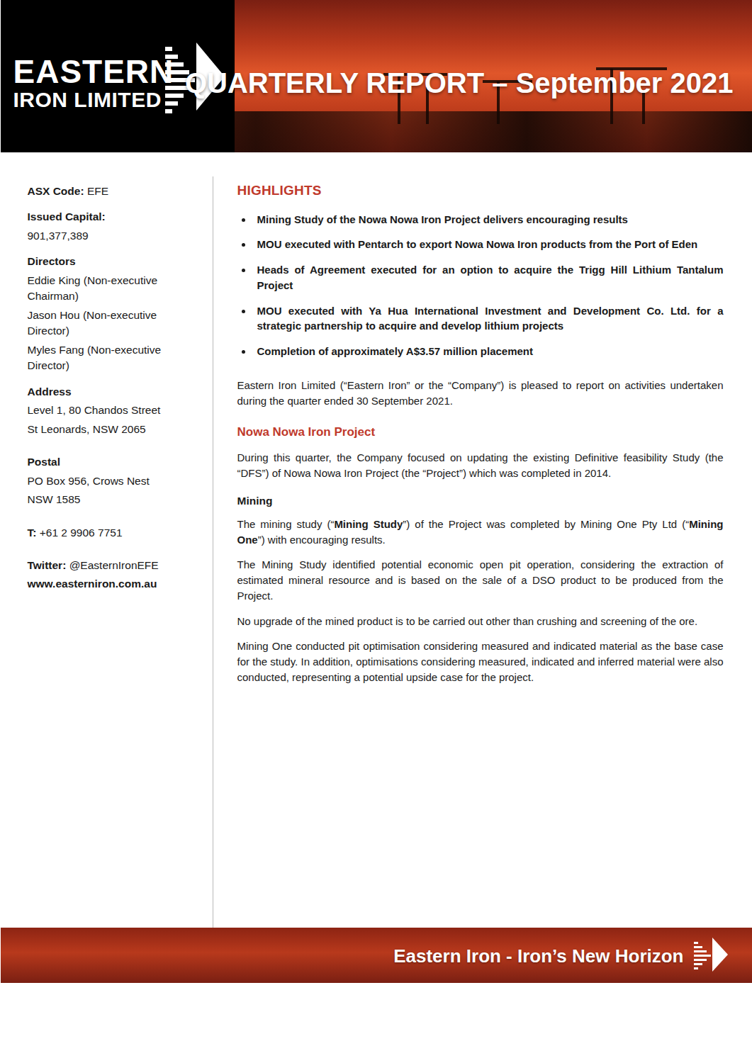EASTERN
IRON LIMITED
QUARTERLY REPORT – September 2021
ASX Code: EFE
Issued Capital:
901,377,389
Directors
Eddie King (Non-executive Chairman)
Jason Hou (Non-executive Director)
Myles Fang (Non-executive Director)
Address
Level 1, 80 Chandos Street
St Leonards, NSW 2065
Postal
PO Box 956, Crows Nest
NSW 1585
T: +61 2 9906 7751
Twitter: @EasternIronEFE
www.easterniron.com.au
HIGHLIGHTS
Mining Study of the Nowa Nowa Iron Project delivers encouraging results
MOU executed with Pentarch to export Nowa Nowa Iron products from the Port of Eden
Heads of Agreement executed for an option to acquire the Trigg Hill Lithium Tantalum Project
MOU executed with Ya Hua International Investment and Development Co. Ltd. for a strategic partnership to acquire and develop lithium projects
Completion of approximately A$3.57 million placement
Eastern Iron Limited (“Eastern Iron” or the “Company”) is pleased to report on activities undertaken during the quarter ended 30 September 2021.
Nowa Nowa Iron Project
During this quarter, the Company focused on updating the existing Definitive feasibility Study (the “DFS”) of Nowa Nowa Iron Project (the “Project”) which was completed in 2014.
Mining
The mining study (“Mining Study”) of the Project was completed by Mining One Pty Ltd (“Mining One”) with encouraging results.
The Mining Study identified potential economic open pit operation, considering the extraction of estimated mineral resource and is based on the sale of a DSO product to be produced from the Project.
No upgrade of the mined product is to be carried out other than crushing and screening of the ore.
Mining One conducted pit optimisation considering measured and indicated material as the base case for the study. In addition, optimisations considering measured, indicated and inferred material were also conducted, representing a potential upside case for the project.
Eastern Iron - Iron’s New Horizon